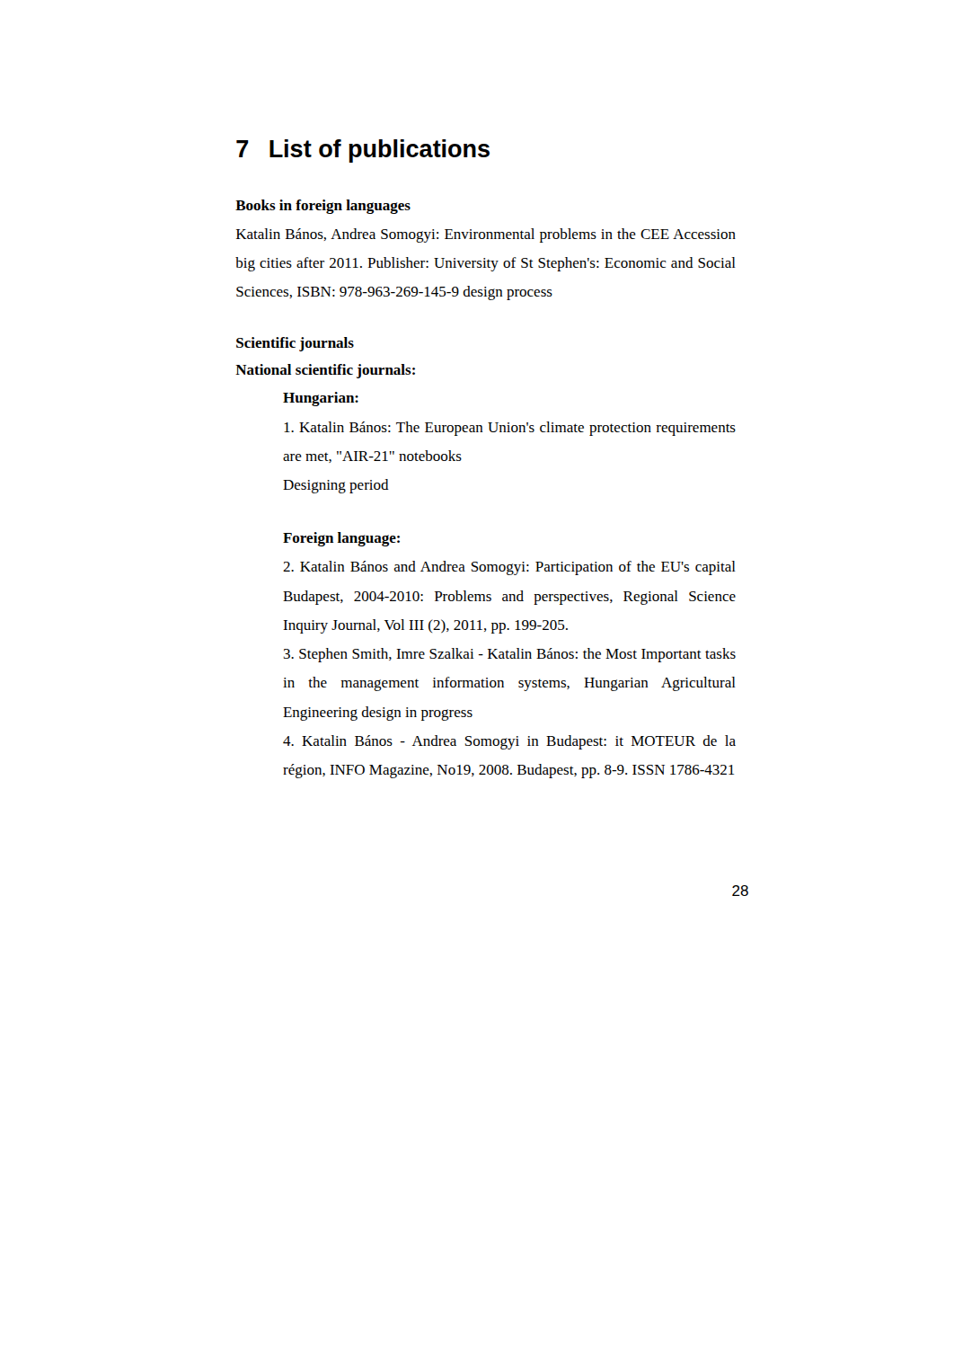7 List of publications
Books in foreign languages
Katalin Bános, Andrea Somogyi: Environmental problems in the CEE Accession big cities after 2011. Publisher: University of St Stephen's: Economic and Social Sciences, ISBN: 978-963-269-145-9 design process
Scientific journals
National scientific journals:
Hungarian:
1. Katalin Bános: The European Union's climate protection requirements are met, "AIR-21" notebooks
Designing period
Foreign language:
2. Katalin Bános and Andrea Somogyi: Participation of the EU's capital Budapest, 2004-2010: Problems and perspectives, Regional Science Inquiry Journal, Vol III (2), 2011, pp. 199-205.
3. Stephen Smith, Imre Szalkai - Katalin Bános: the Most Important tasks in the management information systems, Hungarian Agricultural Engineering design in progress
4. Katalin Bános - Andrea Somogyi in Budapest: it MOTEUR de la région, INFO Magazine, No19, 2008. Budapest, pp. 8-9. ISSN 1786-4321
28